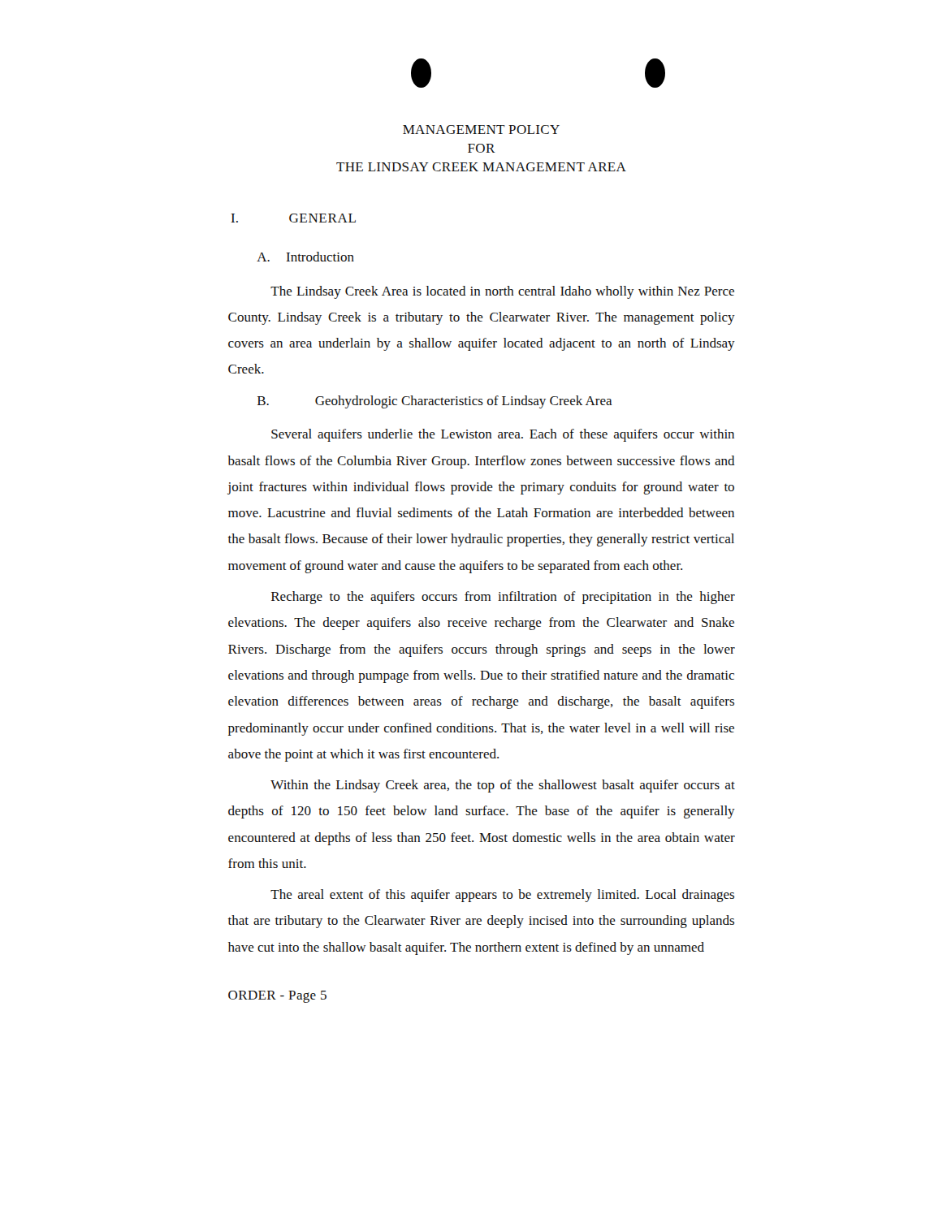MANAGEMENT POLICY
FOR
THE LINDSAY CREEK MANAGEMENT AREA
I. GENERAL
A. Introduction
The Lindsay Creek Area is located in north central Idaho wholly within Nez Perce County. Lindsay Creek is a tributary to the Clearwater River. The management policy covers an area underlain by a shallow aquifer located adjacent to an north of Lindsay Creek.
B. Geohydrologic Characteristics of Lindsay Creek Area
Several aquifers underlie the Lewiston area. Each of these aquifers occur within basalt flows of the Columbia River Group. Interflow zones between successive flows and joint fractures within individual flows provide the primary conduits for ground water to move. Lacustrine and fluvial sediments of the Latah Formation are interbedded between the basalt flows. Because of their lower hydraulic properties, they generally restrict vertical movement of ground water and cause the aquifers to be separated from each other.
Recharge to the aquifers occurs from infiltration of precipitation in the higher elevations. The deeper aquifers also receive recharge from the Clearwater and Snake Rivers. Discharge from the aquifers occurs through springs and seeps in the lower elevations and through pumpage from wells. Due to their stratified nature and the dramatic elevation differences between areas of recharge and discharge, the basalt aquifers predominantly occur under confined conditions. That is, the water level in a well will rise above the point at which it was first encountered.
Within the Lindsay Creek area, the top of the shallowest basalt aquifer occurs at depths of 120 to 150 feet below land surface. The base of the aquifer is generally encountered at depths of less than 250 feet. Most domestic wells in the area obtain water from this unit.
The areal extent of this aquifer appears to be extremely limited. Local drainages that are tributary to the Clearwater River are deeply incised into the surrounding uplands have cut into the shallow basalt aquifer. The northern extent is defined by an unnamed
ORDER - Page 5